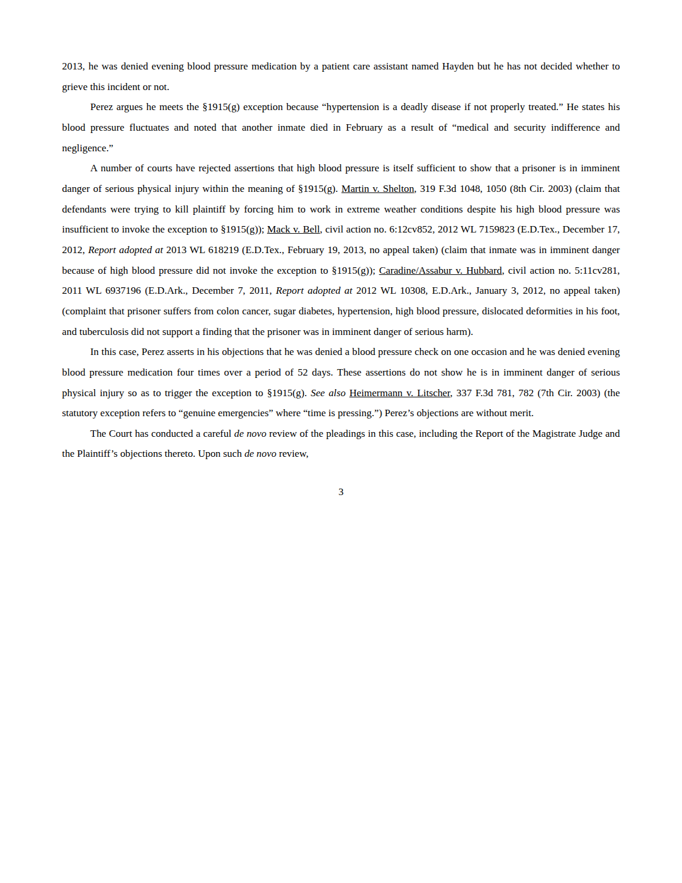2013, he was denied evening blood pressure medication by a patient care assistant named Hayden but he has not decided whether to grieve this incident or not.
Perez argues he meets the §1915(g) exception because “hypertension is a deadly disease if not properly treated.” He states his blood pressure fluctuates and noted that another inmate died in February as a result of “medical and security indifference and negligence.”
A number of courts have rejected assertions that high blood pressure is itself sufficient to show that a prisoner is in imminent danger of serious physical injury within the meaning of §1915(g). Martin v. Shelton, 319 F.3d 1048, 1050 (8th Cir. 2003) (claim that defendants were trying to kill plaintiff by forcing him to work in extreme weather conditions despite his high blood pressure was insufficient to invoke the exception to §1915(g)); Mack v. Bell, civil action no. 6:12cv852, 2012 WL 7159823 (E.D.Tex., December 17, 2012, Report adopted at 2013 WL 618219 (E.D.Tex., February 19, 2013, no appeal taken) (claim that inmate was in imminent danger because of high blood pressure did not invoke the exception to §1915(g)); Caradine/Assabur v. Hubbard, civil action no. 5:11cv281, 2011 WL 6937196 (E.D.Ark., December 7, 2011, Report adopted at 2012 WL 10308, E.D.Ark., January 3, 2012, no appeal taken) (complaint that prisoner suffers from colon cancer, sugar diabetes, hypertension, high blood pressure, dislocated deformities in his foot, and tuberculosis did not support a finding that the prisoner was in imminent danger of serious harm).
In this case, Perez asserts in his objections that he was denied a blood pressure check on one occasion and he was denied evening blood pressure medication four times over a period of 52 days. These assertions do not show he is in imminent danger of serious physical injury so as to trigger the exception to §1915(g). See also Heimermann v. Litscher, 337 F.3d 781, 782 (7th Cir. 2003) (the statutory exception refers to “genuine emergencies” where “time is pressing.”) Perez’s objections are without merit.
The Court has conducted a careful de novo review of the pleadings in this case, including the Report of the Magistrate Judge and the Plaintiff’s objections thereto. Upon such de novo review,
3